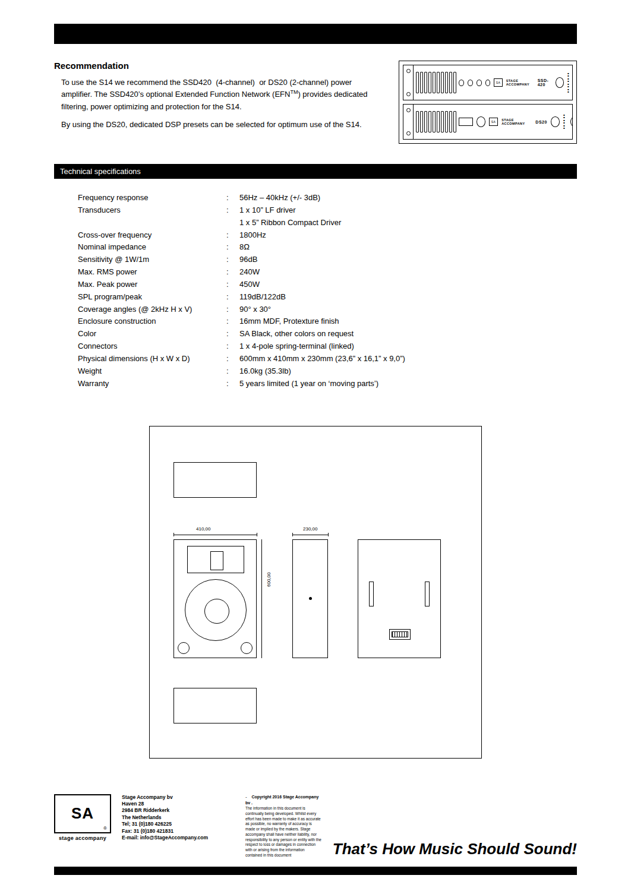Recommendation
To use the S14 we recommend the SSD420 (4-channel) or DS20 (2-channel) power amplifier. The SSD420’s optional Extended Function Network (EFNTM) provides dedicated filtering, power optimizing and protection for the S14.
By using the DS20, dedicated DSP presets can be selected for optimum use of the S14.
SA
STAGE ACCOMPANY
SSD-420
■ ■■ ■■ ■■ ■
SA
STAGE ACCOMPANY
DS20
■ ■■ ■■ ■
Technical specifications
| Frequency response | : | 56Hz – 40kHz (+/- 3dB) |
| Transducers | : | 1 x 10” LF driver |
| | | 1 x 5” Ribbon Compact Driver |
| Cross-over frequency | : | 1800Hz |
| Nominal impedance | : | 8Ω |
| Sensitivity @ 1W/1m | : | 96dB |
| Max. RMS power | : | 240W |
| Max. Peak power | : | 450W |
| SPL program/peak | : | 119dB/122dB |
| Coverage angles (@ 2kHz H x V) | : | 90° x 30° |
| Enclosure construction | : | 16mm MDF, Protexture finish |
| Color | : | SA Black, other colors on request |
| Connectors | : | 1 x 4-pole spring-terminal (linked) |
| Physical dimensions (H x W x D) | : | 600mm x 410mm x 230mm (23,6” x 16,1” x 9,0”) |
| Weight | : | 16.0kg (35.3lb) |
| Warranty | : | 5 years limited (1 year on ‘moving parts’) |
410,00 230,00
600,00
SA
stage accompany
Stage Accompany bv
Haven 28
2984 BR Ridderkerk
The Netherlands
Tel; 31 (0)180 426225
Fax: 31 (0)180 421831
E-mail: info@StageAccompany.com
- Copyright 2016 Stage Accompany bv .
The information in this document is continually being developed. Whilst every effort has been made to make it as accurate as possible, no warranty of accuracy is made or implied by the makers. Stage accompany shall have neither liability, nor responsibility to any person or entity with the respect to loss or damages in connection with or arising from the information contained in this document
That’s How Music Should Sound!